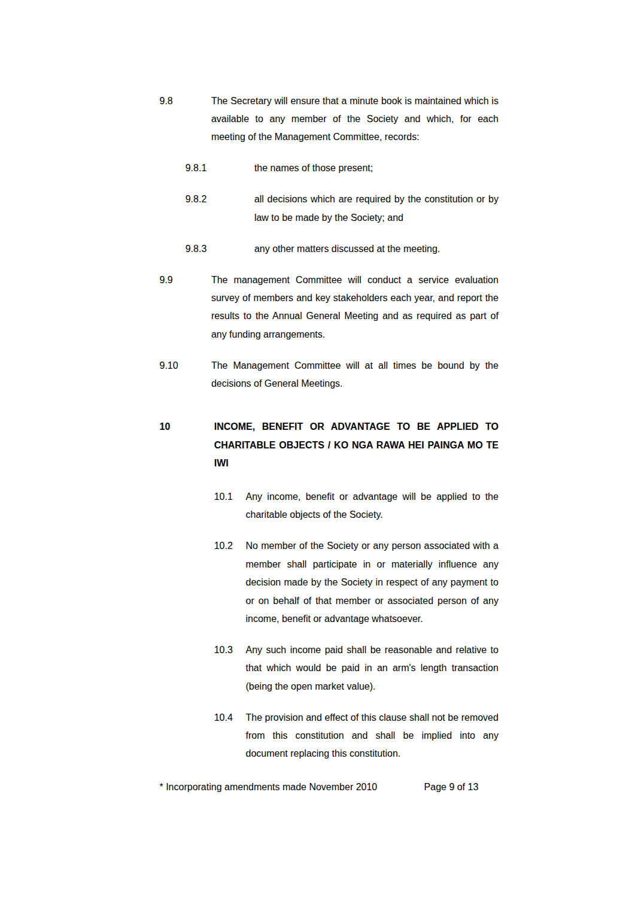9.8 The Secretary will ensure that a minute book is maintained which is available to any member of the Society and which, for each meeting of the Management Committee, records:
9.8.1the names of those present;
9.8.2all decisions which are required by the constitution or by law to be made by the Society; and
9.8.3any other matters discussed at the meeting.
9.9 The management Committee will conduct a service evaluation survey of members and key stakeholders each year, and report the results to the Annual General Meeting and as required as part of any funding arrangements.
9.10 The Management Committee will at all times be bound by the decisions of General Meetings.
10
INCOME, BENEFIT OR ADVANTAGE TO BE APPLIED TO CHARITABLE OBJECTS / KO NGA RAWA HEI PAINGA MO TE IWI
10.1
Any income, benefit or advantage will be applied to the charitable objects of the Society.
10.2
No member of the Society or any person associated with a member shall participate in or materially influence any decision made by the Society in respect of any payment to or on behalf of that member or associated person of any income, benefit or advantage whatsoever.
10.3
Any such income paid shall be reasonable and relative to that which would be paid in an arm's length transaction (being the open market value).
10.4
The provision and effect of this clause shall not be removed from this constitution and shall be implied into any document replacing this constitution.
* Incorporating amendments made November 2010
Page 9 of 13